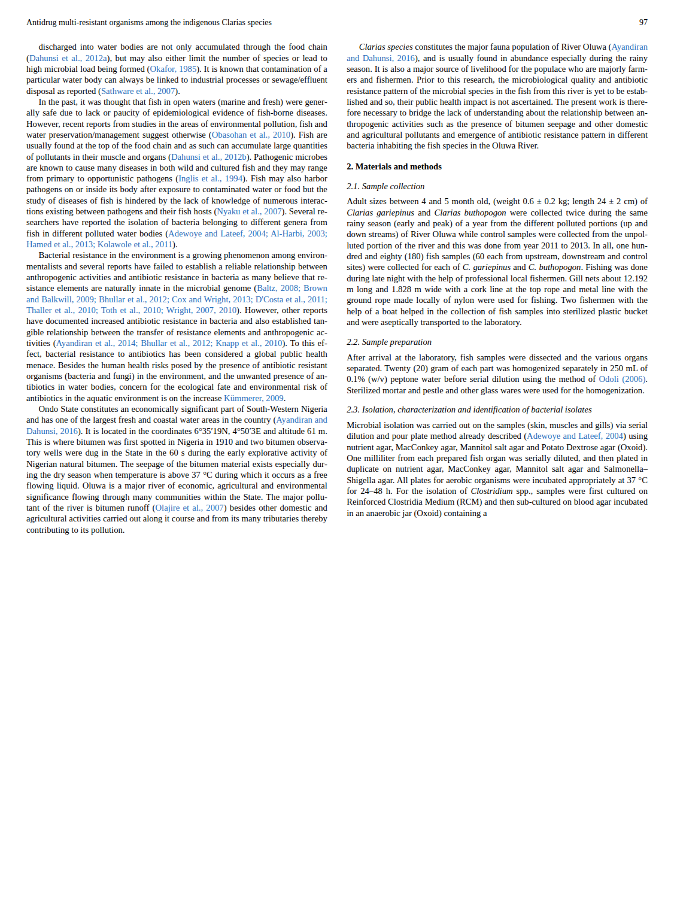Antidrug multi-resistant organisms among the indigenous Clarias species 97
discharged into water bodies are not only accumulated through the food chain (Dahunsi et al., 2012a), but may also either limit the number of species or lead to high microbial load being formed (Okafor, 1985). It is known that contamination of a particular water body can always be linked to industrial processes or sewage/effluent disposal as reported (Sathware et al., 2007).
In the past, it was thought that fish in open waters (marine and fresh) were generally safe due to lack or paucity of epidemiological evidence of fish-borne diseases. However, recent reports from studies in the areas of environmental pollution, fish and water preservation/management suggest otherwise (Obasohan et al., 2010). Fish are usually found at the top of the food chain and as such can accumulate large quantities of pollutants in their muscle and organs (Dahunsi et al., 2012b). Pathogenic microbes are known to cause many diseases in both wild and cultured fish and they may range from primary to opportunistic pathogens (Inglis et al., 1994). Fish may also harbor pathogens on or inside its body after exposure to contaminated water or food but the study of diseases of fish is hindered by the lack of knowledge of numerous interactions existing between pathogens and their fish hosts (Nyaku et al., 2007). Several researchers have reported the isolation of bacteria belonging to different genera from fish in different polluted water bodies (Adewoye and Lateef, 2004; Al-Harbi, 2003; Hamed et al., 2013; Kolawole et al., 2011).
Bacterial resistance in the environment is a growing phenomenon among environmentalists and several reports have failed to establish a reliable relationship between anthropogenic activities and antibiotic resistance in bacteria as many believe that resistance elements are naturally innate in the microbial genome (Baltz, 2008; Brown and Balkwill, 2009; Bhullar et al., 2012; Cox and Wright, 2013; D'Costa et al., 2011; Thaller et al., 2010; Toth et al., 2010; Wright, 2007, 2010). However, other reports have documented increased antibiotic resistance in bacteria and also established tangible relationship between the transfer of resistance elements and anthropogenic activities (Ayandiran et al., 2014; Bhullar et al., 2012; Knapp et al., 2010). To this effect, bacterial resistance to antibiotics has been considered a global public health menace. Besides the human health risks posed by the presence of antibiotic resistant organisms (bacteria and fungi) in the environment, and the unwanted presence of antibiotics in water bodies, concern for the ecological fate and environmental risk of antibiotics in the aquatic environment is on the increase Kümmerer, 2009.
Ondo State constitutes an economically significant part of South-Western Nigeria and has one of the largest fresh and coastal water areas in the country (Ayandiran and Dahunsi, 2016). It is located in the coordinates 6°35′19N, 4°50′3E and altitude 61 m. This is where bitumen was first spotted in Nigeria in 1910 and two bitumen observatory wells were dug in the State in the 60 s during the early explorative activity of Nigerian natural bitumen. The seepage of the bitumen material exists especially during the dry season when temperature is above 37 °C during which it occurs as a free flowing liquid. Oluwa is a major river of economic, agricultural and environmental significance flowing through many communities within the State. The major pollutant of the river is bitumen runoff (Olajire et al., 2007) besides other domestic and agricultural activities carried out along it course and from its many tributaries thereby contributing to its pollution.
Clarias species constitutes the major fauna population of River Oluwa (Ayandiran and Dahunsi, 2016), and is usually found in abundance especially during the rainy season. It is also a major source of livelihood for the populace who are majorly farmers and fishermen. Prior to this research, the microbiological quality and antibiotic resistance pattern of the microbial species in the fish from this river is yet to be established and so, their public health impact is not ascertained. The present work is therefore necessary to bridge the lack of understanding about the relationship between anthropogenic activities such as the presence of bitumen seepage and other domestic and agricultural pollutants and emergence of antibiotic resistance pattern in different bacteria inhabiting the fish species in the Oluwa River.
2. Materials and methods
2.1. Sample collection
Adult sizes between 4 and 5 month old, (weight 0.6 ± 0.2 kg; length 24 ± 2 cm) of Clarias gariepinus and Clarias buthopogon were collected twice during the same rainy season (early and peak) of a year from the different polluted portions (up and down streams) of River Oluwa while control samples were collected from the unpolluted portion of the river and this was done from year 2011 to 2013. In all, one hundred and eighty (180) fish samples (60 each from upstream, downstream and control sites) were collected for each of C. gariepinus and C. buthopogon. Fishing was done during late night with the help of professional local fishermen. Gill nets about 12.192 m long and 1.828 m wide with a cork line at the top rope and metal line with the ground rope made locally of nylon were used for fishing. Two fishermen with the help of a boat helped in the collection of fish samples into sterilized plastic bucket and were aseptically transported to the laboratory.
2.2. Sample preparation
After arrival at the laboratory, fish samples were dissected and the various organs separated. Twenty (20) gram of each part was homogenized separately in 250 mL of 0.1% (w/v) peptone water before serial dilution using the method of Odoli (2006). Sterilized mortar and pestle and other glass wares were used for the homogenization.
2.3. Isolation, characterization and identification of bacterial isolates
Microbial isolation was carried out on the samples (skin, muscles and gills) via serial dilution and pour plate method already described (Adewoye and Lateef, 2004) using nutrient agar, MacConkey agar, Mannitol salt agar and Potato Dextrose agar (Oxoid). One milliliter from each prepared fish organ was serially diluted, and then plated in duplicate on nutrient agar, MacConkey agar, Mannitol salt agar and Salmonella–Shigella agar. All plates for aerobic organisms were incubated appropriately at 37 °C for 24–48 h. For the isolation of Clostridium spp., samples were first cultured on Reinforced Clostridia Medium (RCM) and then sub-cultured on blood agar incubated in an anaerobic jar (Oxoid) containing a